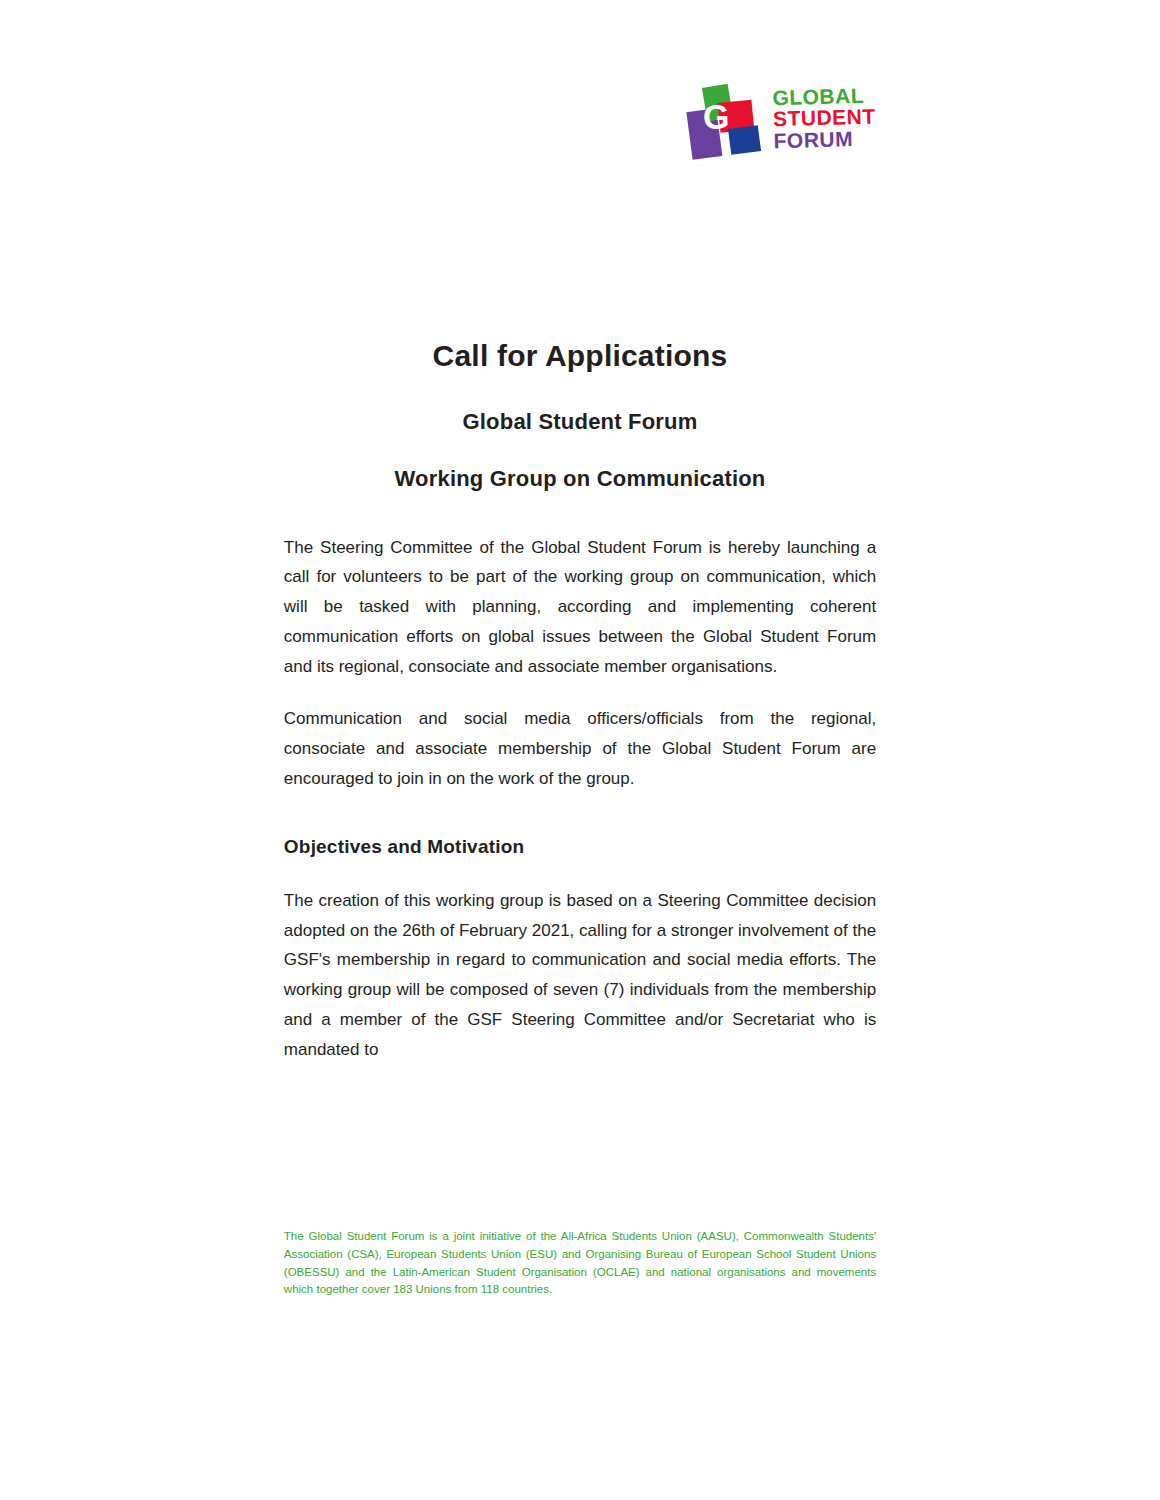G
GLOBAL
STUDENT
FORUM
Call for Applications
Global Student Forum
Working Group on Communication
The Steering Committee of the Global Student Forum is hereby launching a call for volunteers to be part of the working group on communication, which will be tasked with planning, according and implementing coherent communication efforts on global issues between the Global Student Forum and its regional, consociate and associate member organisations.
Communication and social media officers/officials from the regional, consociate and associate membership of the Global Student Forum are encouraged to join in on the work of the group.
Objectives and Motivation
The creation of this working group is based on a Steering Committee decision adopted on the 26th of February 2021, calling for a stronger involvement of the GSF's membership in regard to communication and social media efforts. The working group will be composed of seven (7) individuals from the membership and a member of the GSF Steering Committee and/or Secretariat who is mandated to
The Global Student Forum is a joint initiative of the All-Africa Students Union (AASU), Commonwealth Students' Association (CSA), European Students Union (ESU) and Organising Bureau of European School Student Unions (OBESSU) and the Latin-American Student Organisation (OCLAE) and national organisations and movements which together cover 183 Unions from 118 countries.